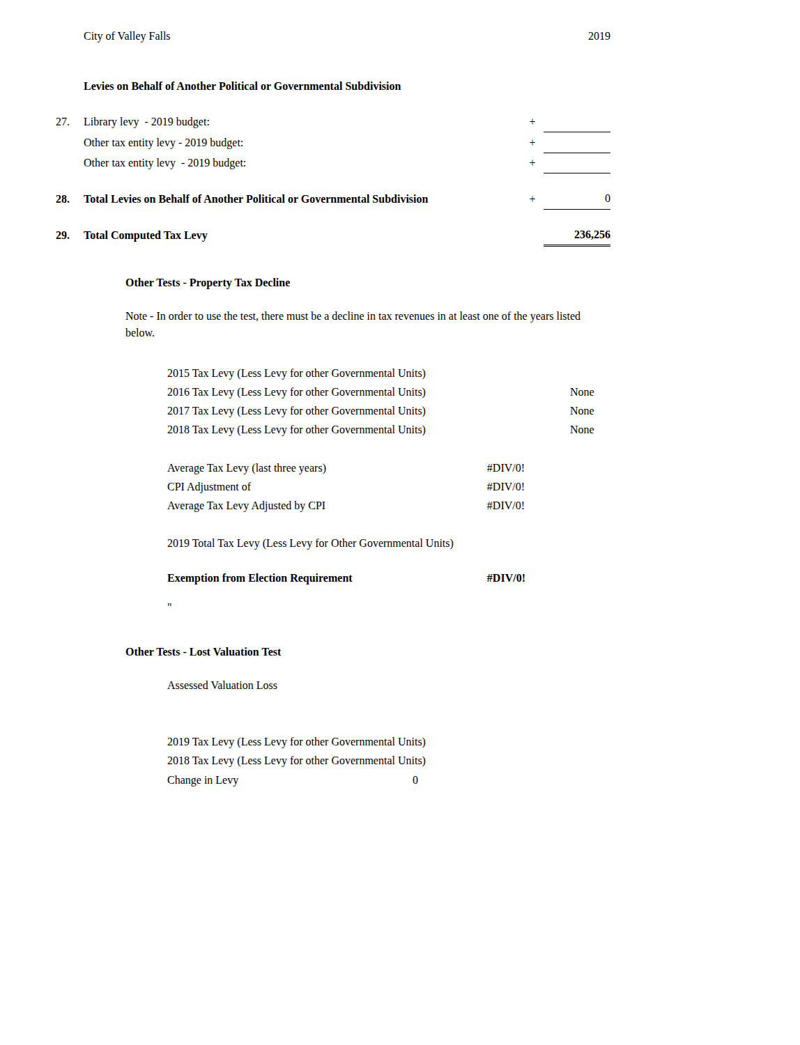City of Valley Falls 2019
Levies on Behalf of Another Political or Governmental Subdivision
| 27. | Library levy - 2019 budget: | + | |
| | Other tax entity levy - 2019 budget: | + | |
| | Other tax entity levy - 2019 budget: | + | |
| 28. | Total Levies on Behalf of Another Political or Governmental Subdivision | + | 0 |
| 29. | Total Computed Tax Levy | | 236,256 |
Other Tests - Property Tax Decline
Note - In order to use the test, there must be a decline in tax revenues in at least one of the years listed below.
| 2015 Tax Levy (Less Levy for other Governmental Units) | | |
| 2016 Tax Levy (Less Levy for other Governmental Units) | | None |
| 2017 Tax Levy (Less Levy for other Governmental Units) | | None |
| 2018 Tax Levy (Less Levy for other Governmental Units) | | None |
| Average Tax Levy (last three years) | #DIV/0! | |
| CPI Adjustment of | #DIV/0! | |
| Average Tax Levy Adjusted by CPI | #DIV/0! | |
| 2019 Total Tax Levy (Less Levy for Other Governmental Units) | | |
| Exemption from Election Requirement | #DIV/0! | |
"
Other Tests - Lost Valuation Test
Assessed Valuation Loss
2019 Tax Levy (Less Levy for other Governmental Units)
2018 Tax Levy (Less Levy for other Governmental Units)
Change in Levy 0